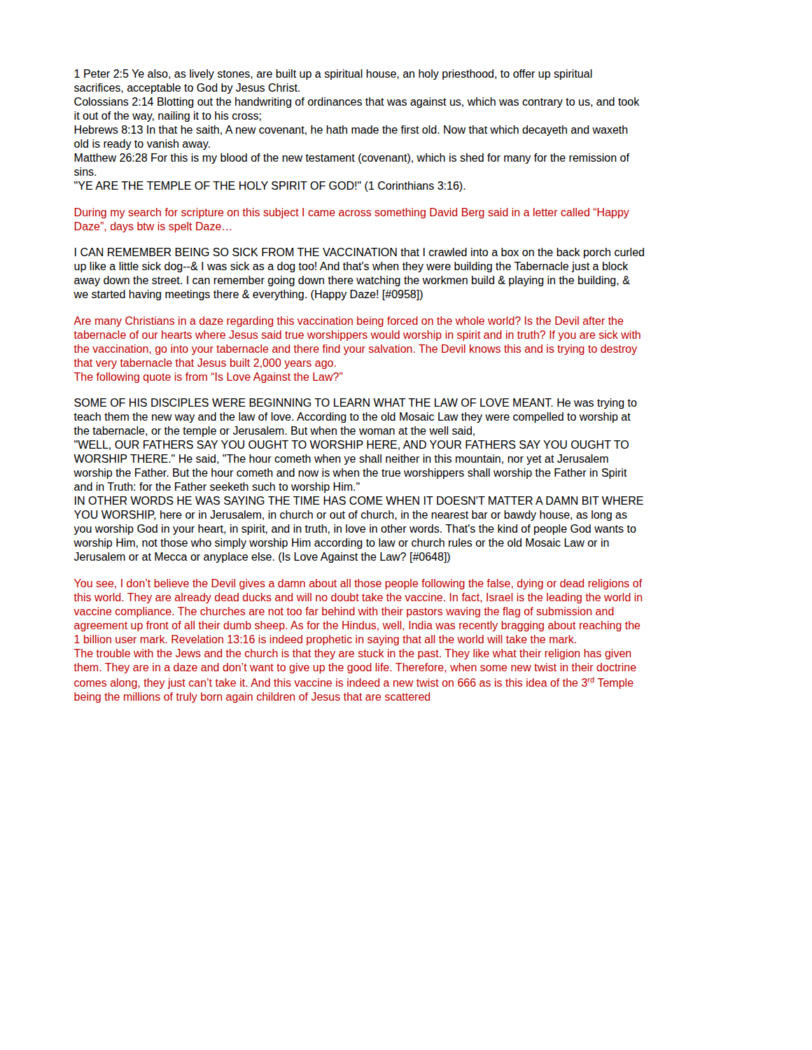1 Peter 2:5 Ye also, as lively stones, are built up a spiritual house, an holy priesthood, to offer up spiritual sacrifices, acceptable to God by Jesus Christ.
Colossians 2:14 Blotting out the handwriting of ordinances that was against us, which was contrary to us, and took it out of the way, nailing it to his cross;
Hebrews 8:13 In that he saith, A new covenant, he hath made the first old. Now that which decayeth and waxeth old is ready to vanish away.
Matthew 26:28 For this is my blood of the new testament (covenant), which is shed for many for the remission of sins.
"YE ARE THE TEMPLE OF THE HOLY SPIRIT OF GOD!" (1 Corinthians 3:16).
During my search for scripture on this subject I came across something David Berg said in a letter called “Happy Daze”, days btw is spelt Daze…
I CAN REMEMBER BEING SO SICK FROM THE VACCINATION that I crawled into a box on the back porch curled up like a little sick dog--& I was sick as a dog too! And that's when they were building the Tabernacle just a block away down the street. I can remember going down there watching the workmen build & playing in the building, & we started having meetings there & everything. (Happy Daze! [#0958])
Are many Christians in a daze regarding this vaccination being forced on the whole world? Is the Devil after the tabernacle of our hearts where Jesus said true worshippers would worship in spirit and in truth? If you are sick with the vaccination, go into your tabernacle and there find your salvation. The Devil knows this and is trying to destroy that very tabernacle that Jesus built 2,000 years ago.
The following quote is from “Is Love Against the Law?”
SOME OF HIS DISCIPLES WERE BEGINNING TO LEARN WHAT THE LAW OF LOVE MEANT. He was trying to teach them the new way and the law of love. According to the old Mosaic Law they were compelled to worship at the tabernacle, or the temple or Jerusalem. But when the woman at the well said,
"WELL, OUR FATHERS SAY YOU OUGHT TO WORSHIP HERE, AND YOUR FATHERS SAY YOU OUGHT TO WORSHIP THERE." He said, "The hour cometh when ye shall neither in this mountain, nor yet at Jerusalem worship the Father. But the hour cometh and now is when the true worshippers shall worship the Father in Spirit and in Truth: for the Father seeketh such to worship Him."
IN OTHER WORDS HE WAS SAYING THE TIME HAS COME WHEN IT DOESN'T MATTER A DAMN BIT WHERE YOU WORSHIP, here or in Jerusalem, in church or out of church, in the nearest bar or bawdy house, as long as you worship God in your heart, in spirit, and in truth, in love in other words. That's the kind of people God wants to worship Him, not those who simply worship Him according to law or church rules or the old Mosaic Law or in Jerusalem or at Mecca or anyplace else. (Is Love Against the Law? [#0648])
You see, I don’t believe the Devil gives a damn about all those people following the false, dying or dead religions of this world. They are already dead ducks and will no doubt take the vaccine. In fact, Israel is the leading the world in vaccine compliance. The churches are not too far behind with their pastors waving the flag of submission and agreement up front of all their dumb sheep. As for the Hindus, well, India was recently bragging about reaching the 1 billion user mark. Revelation 13:16 is indeed prophetic in saying that all the world will take the mark.
The trouble with the Jews and the church is that they are stuck in the past. They like what their religion has given them. They are in a daze and don’t want to give up the good life. Therefore, when some new twist in their doctrine comes along, they just can’t take it. And this vaccine is indeed a new twist on 666 as is this idea of the 3rd Temple being the millions of truly born again children of Jesus that are scattered